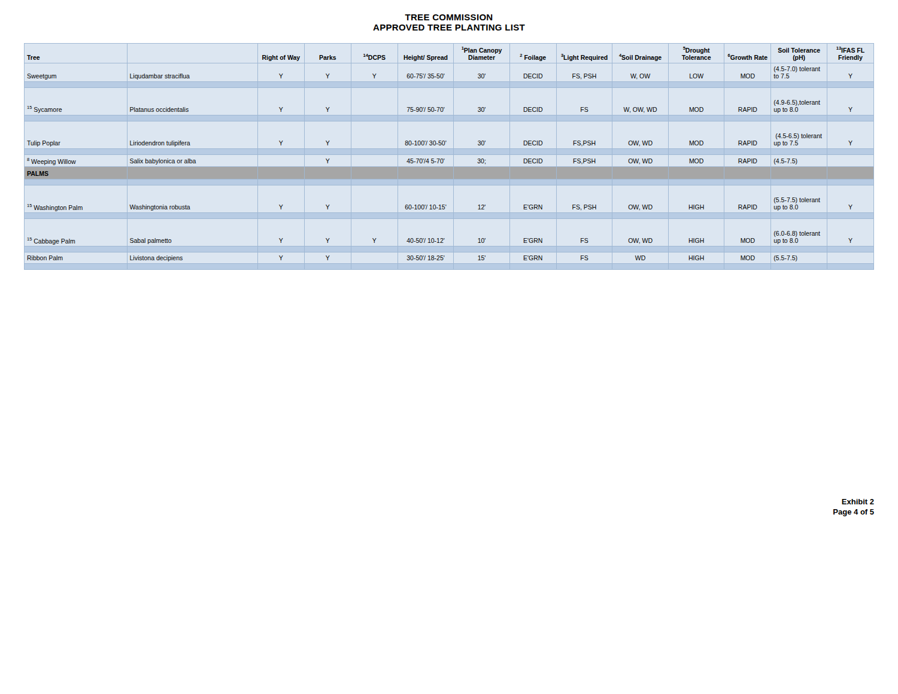TREE COMMISSION
APPROVED TREE PLANTING LIST
| Tree | | Right of Way | Parks | 14 DCPS | Height/ Spread | 1 Plan Canopy Diameter | 2 Foilage | 3 Light Required | 4 Soil Drainage | 5 Drought Tolerance | 6 Growth Rate | Soil Tolerance (pH) | 13 IFAS FL Friendly |
| --- | --- | --- | --- | --- | --- | --- | --- | --- | --- | --- | --- | --- | --- |
| Sweetgum | Liqudambar straciflua | Y | Y | Y | 60-75'/ 35-50' | 30' | DECID | FS, PSH | W, OW | LOW | MOD | (4.5-7.0) tolerant to 7.5 | Y |
| 15 Sycamore | Platanus occidentalis | Y | Y | | 75-90'/ 50-70' | 30' | DECID | FS | W, OW, WD | MOD | RAPID | (4.9-6.5),tolerant up to 8.0 | Y |
| Tulip Poplar | Liriodendron tulipifera | Y | Y | | 80-100'/ 30-50' | 30' | DECID | FS,PSH | OW, WD | MOD | RAPID | (4.5-6.5) tolerant up to 7.5 | Y |
| 8 Weeping Willow | Salix babylonica or alba | | Y | | 45-70'/4 5-70' | 30; | DECID | FS,PSH | OW, WD | MOD | RAPID | (4.5-7.5) | |
| PALMS | | | | | | | | | | | | | |
| 15 Washington Palm | Washingtonia robusta | Y | Y | | 60-100'/ 10-15' | 12' | E'GRN | FS, PSH | OW, WD | HIGH | RAPID | (5.5-7.5) tolerant up to 8.0 | Y |
| 15 Cabbage Palm | Sabal palmetto | Y | Y | Y | 40-50'/ 10-12' | 10' | E'GRN | FS | OW, WD | HIGH | MOD | (6.0-6.8) tolerant up to 8.0 | Y |
| Ribbon Palm | Livistona decipiens | Y | Y | | 30-50'/ 18-25' | 15' | E'GRN | FS | WD | HIGH | MOD | (5.5-7.5) | |
Exhibit 2
Page 4 of 5